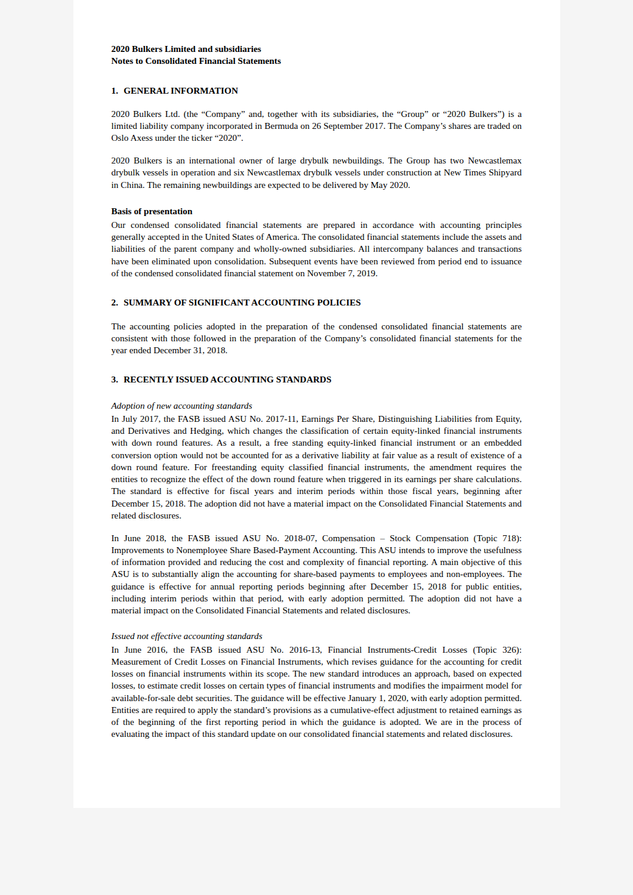2020 Bulkers Limited and subsidiaries
Notes to Consolidated Financial Statements
1. GENERAL INFORMATION
2020 Bulkers Ltd. (the “Company” and, together with its subsidiaries, the “Group” or “2020 Bulkers”) is a limited liability company incorporated in Bermuda on 26 September 2017. The Company’s shares are traded on Oslo Axess under the ticker “2020”.
2020 Bulkers is an international owner of large drybulk newbuildings. The Group has two Newcastlemax drybulk vessels in operation and six Newcastlemax drybulk vessels under construction at New Times Shipyard in China. The remaining newbuildings are expected to be delivered by May 2020.
Basis of presentation
Our condensed consolidated financial statements are prepared in accordance with accounting principles generally accepted in the United States of America. The consolidated financial statements include the assets and liabilities of the parent company and wholly-owned subsidiaries. All intercompany balances and transactions have been eliminated upon consolidation. Subsequent events have been reviewed from period end to issuance of the condensed consolidated financial statement on November 7, 2019.
2. SUMMARY OF SIGNIFICANT ACCOUNTING POLICIES
The accounting policies adopted in the preparation of the condensed consolidated financial statements are consistent with those followed in the preparation of the Company’s consolidated financial statements for the year ended December 31, 2018.
3. RECENTLY ISSUED ACCOUNTING STANDARDS
Adoption of new accounting standards
In July 2017, the FASB issued ASU No. 2017-11, Earnings Per Share, Distinguishing Liabilities from Equity, and Derivatives and Hedging, which changes the classification of certain equity-linked financial instruments with down round features. As a result, a free standing equity-linked financial instrument or an embedded conversion option would not be accounted for as a derivative liability at fair value as a result of existence of a down round feature. For freestanding equity classified financial instruments, the amendment requires the entities to recognize the effect of the down round feature when triggered in its earnings per share calculations. The standard is effective for fiscal years and interim periods within those fiscal years, beginning after December 15, 2018. The adoption did not have a material impact on the Consolidated Financial Statements and related disclosures.
In June 2018, the FASB issued ASU No. 2018-07, Compensation – Stock Compensation (Topic 718): Improvements to Nonemployee Share Based-Payment Accounting. This ASU intends to improve the usefulness of information provided and reducing the cost and complexity of financial reporting. A main objective of this ASU is to substantially align the accounting for share-based payments to employees and non-employees. The guidance is effective for annual reporting periods beginning after December 15, 2018 for public entities, including interim periods within that period, with early adoption permitted. The adoption did not have a material impact on the Consolidated Financial Statements and related disclosures.
Issued not effective accounting standards
In June 2016, the FASB issued ASU No. 2016-13, Financial Instruments-Credit Losses (Topic 326): Measurement of Credit Losses on Financial Instruments, which revises guidance for the accounting for credit losses on financial instruments within its scope. The new standard introduces an approach, based on expected losses, to estimate credit losses on certain types of financial instruments and modifies the impairment model for available-for-sale debt securities. The guidance will be effective January 1, 2020, with early adoption permitted. Entities are required to apply the standard’s provisions as a cumulative-effect adjustment to retained earnings as of the beginning of the first reporting period in which the guidance is adopted. We are in the process of evaluating the impact of this standard update on our consolidated financial statements and related disclosures.